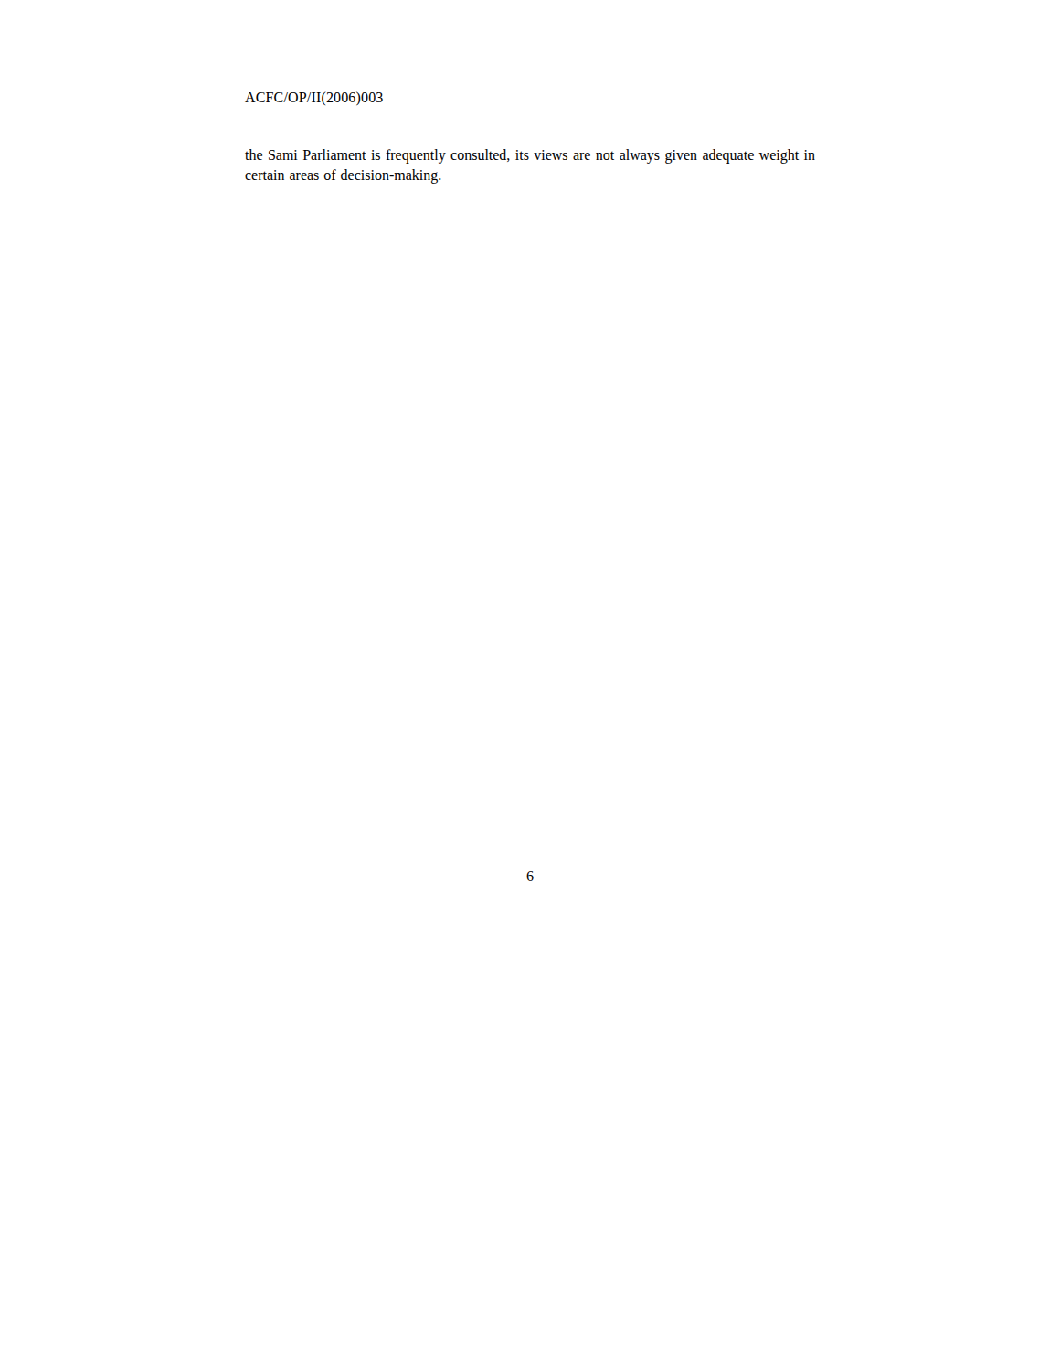ACFC/OP/II(2006)003
the Sami Parliament is frequently consulted, its views are not always given adequate weight in certain areas of decision-making.
6